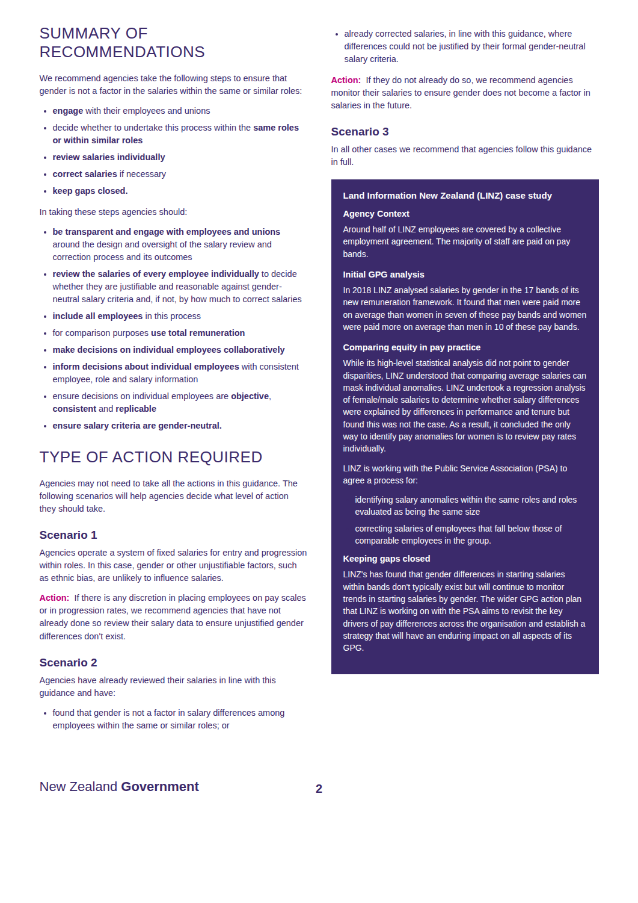SUMMARY OF RECOMMENDATIONS
We recommend agencies take the following steps to ensure that gender is not a factor in the salaries within the same or similar roles:
engage with their employees and unions
decide whether to undertake this process within the same roles or within similar roles
review salaries individually
correct salaries if necessary
keep gaps closed.
In taking these steps agencies should:
be transparent and engage with employees and unions around the design and oversight of the salary review and correction process and its outcomes
review the salaries of every employee individually to decide whether they are justifiable and reasonable against gender-neutral salary criteria and, if not, by how much to correct salaries
include all employees in this process
for comparison purposes use total remuneration
make decisions on individual employees collaboratively
inform decisions about individual employees with consistent employee, role and salary information
ensure decisions on individual employees are objective, consistent and replicable
ensure salary criteria are gender-neutral.
TYPE OF ACTION REQUIRED
Agencies may not need to take all the actions in this guidance. The following scenarios will help agencies decide what level of action they should take.
Scenario 1
Agencies operate a system of fixed salaries for entry and progression within roles. In this case, gender or other unjustifiable factors, such as ethnic bias, are unlikely to influence salaries.
Action: If there is any discretion in placing employees on pay scales or in progression rates, we recommend agencies that have not already done so review their salary data to ensure unjustified gender differences don't exist.
Scenario 2
Agencies have already reviewed their salaries in line with this guidance and have:
found that gender is not a factor in salary differences among employees within the same or similar roles; or
already corrected salaries, in line with this guidance, where differences could not be justified by their formal gender-neutral salary criteria.
Action: If they do not already do so, we recommend agencies monitor their salaries to ensure gender does not become a factor in salaries in the future.
Scenario 3
In all other cases we recommend that agencies follow this guidance in full.
Land Information New Zealand (LINZ) case study
Agency Context
Around half of LINZ employees are covered by a collective employment agreement. The majority of staff are paid on pay bands.
Initial GPG analysis
In 2018 LINZ analysed salaries by gender in the 17 bands of its new remuneration framework. It found that men were paid more on average than women in seven of these pay bands and women were paid more on average than men in 10 of these pay bands.
Comparing equity in pay practice
While its high-level statistical analysis did not point to gender disparities, LINZ understood that comparing average salaries can mask individual anomalies. LINZ undertook a regression analysis of female/male salaries to determine whether salary differences were explained by differences in performance and tenure but found this was not the case. As a result, it concluded the only way to identify pay anomalies for women is to review pay rates individually.
LINZ is working with the Public Service Association (PSA) to agree a process for:
identifying salary anomalies within the same roles and roles evaluated as being the same size
correcting salaries of employees that fall below those of comparable employees in the group.
Keeping gaps closed
LINZ's has found that gender differences in starting salaries within bands don't typically exist but will continue to monitor trends in starting salaries by gender. The wider GPG action plan that LINZ is working on with the PSA aims to revisit the key drivers of pay differences across the organisation and establish a strategy that will have an enduring impact on all aspects of its GPG.
New Zealand Government
2